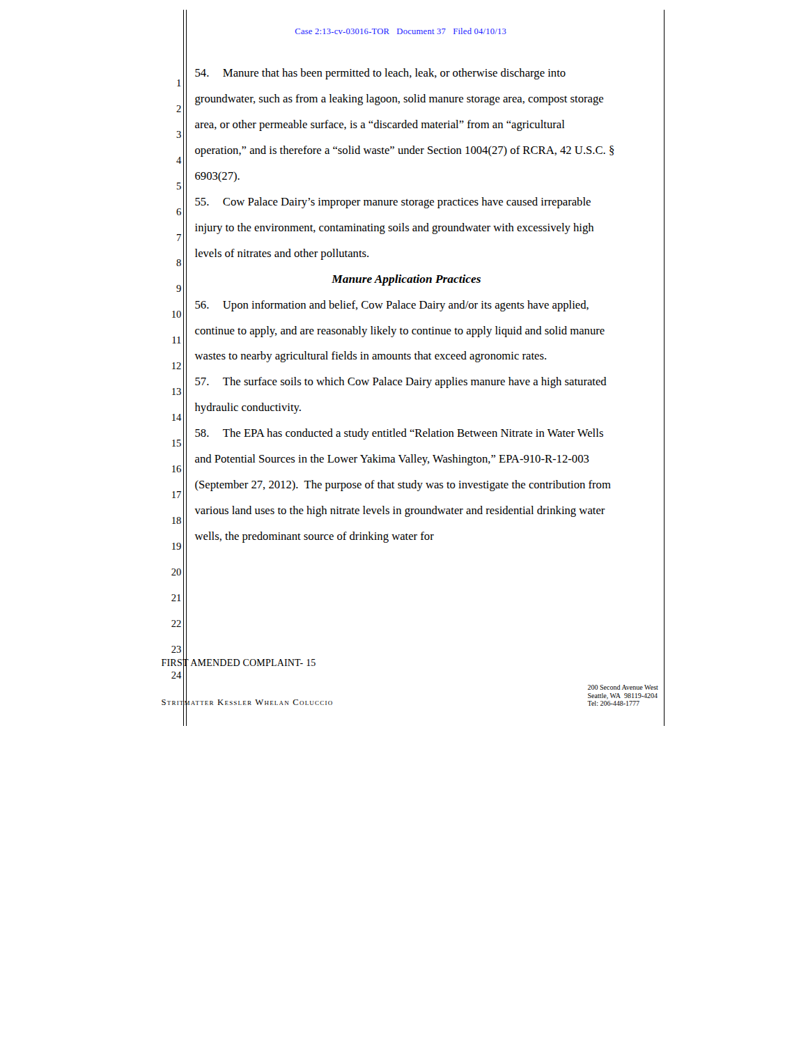Case 2:13-cv-03016-TOR Document 37 Filed 04/10/13
1
2
3
4
5
6
7
8
9
10
11
12
13
14
15
16
17
18
19
20
21
22
23
24
54. Manure that has been permitted to leach, leak, or otherwise discharge into groundwater, such as from a leaking lagoon, solid manure storage area, compost storage area, or other permeable surface, is a “discarded material” from an “agricultural operation,” and is therefore a “solid waste” under Section 1004(27) of RCRA, 42 U.S.C. § 6903(27).
55. Cow Palace Dairy’s improper manure storage practices have caused irreparable injury to the environment, contaminating soils and groundwater with excessively high levels of nitrates and other pollutants.
Manure Application Practices
56. Upon information and belief, Cow Palace Dairy and/or its agents have applied, continue to apply, and are reasonably likely to continue to apply liquid and solid manure wastes to nearby agricultural fields in amounts that exceed agronomic rates.
57. The surface soils to which Cow Palace Dairy applies manure have a high saturated hydraulic conductivity.
58. The EPA has conducted a study entitled “Relation Between Nitrate in Water Wells and Potential Sources in the Lower Yakima Valley, Washington,” EPA-910-R-12-003 (September 27, 2012). The purpose of that study was to investigate the contribution from various land uses to the high nitrate levels in groundwater and residential drinking water wells, the predominant source of drinking water for
FIRST AMENDED COMPLAINT- 15
Stritmatter Kessler Whelan Coluccio
200 Second Avenue West
Seattle, WA 98119-4204
Tel: 206-448-1777